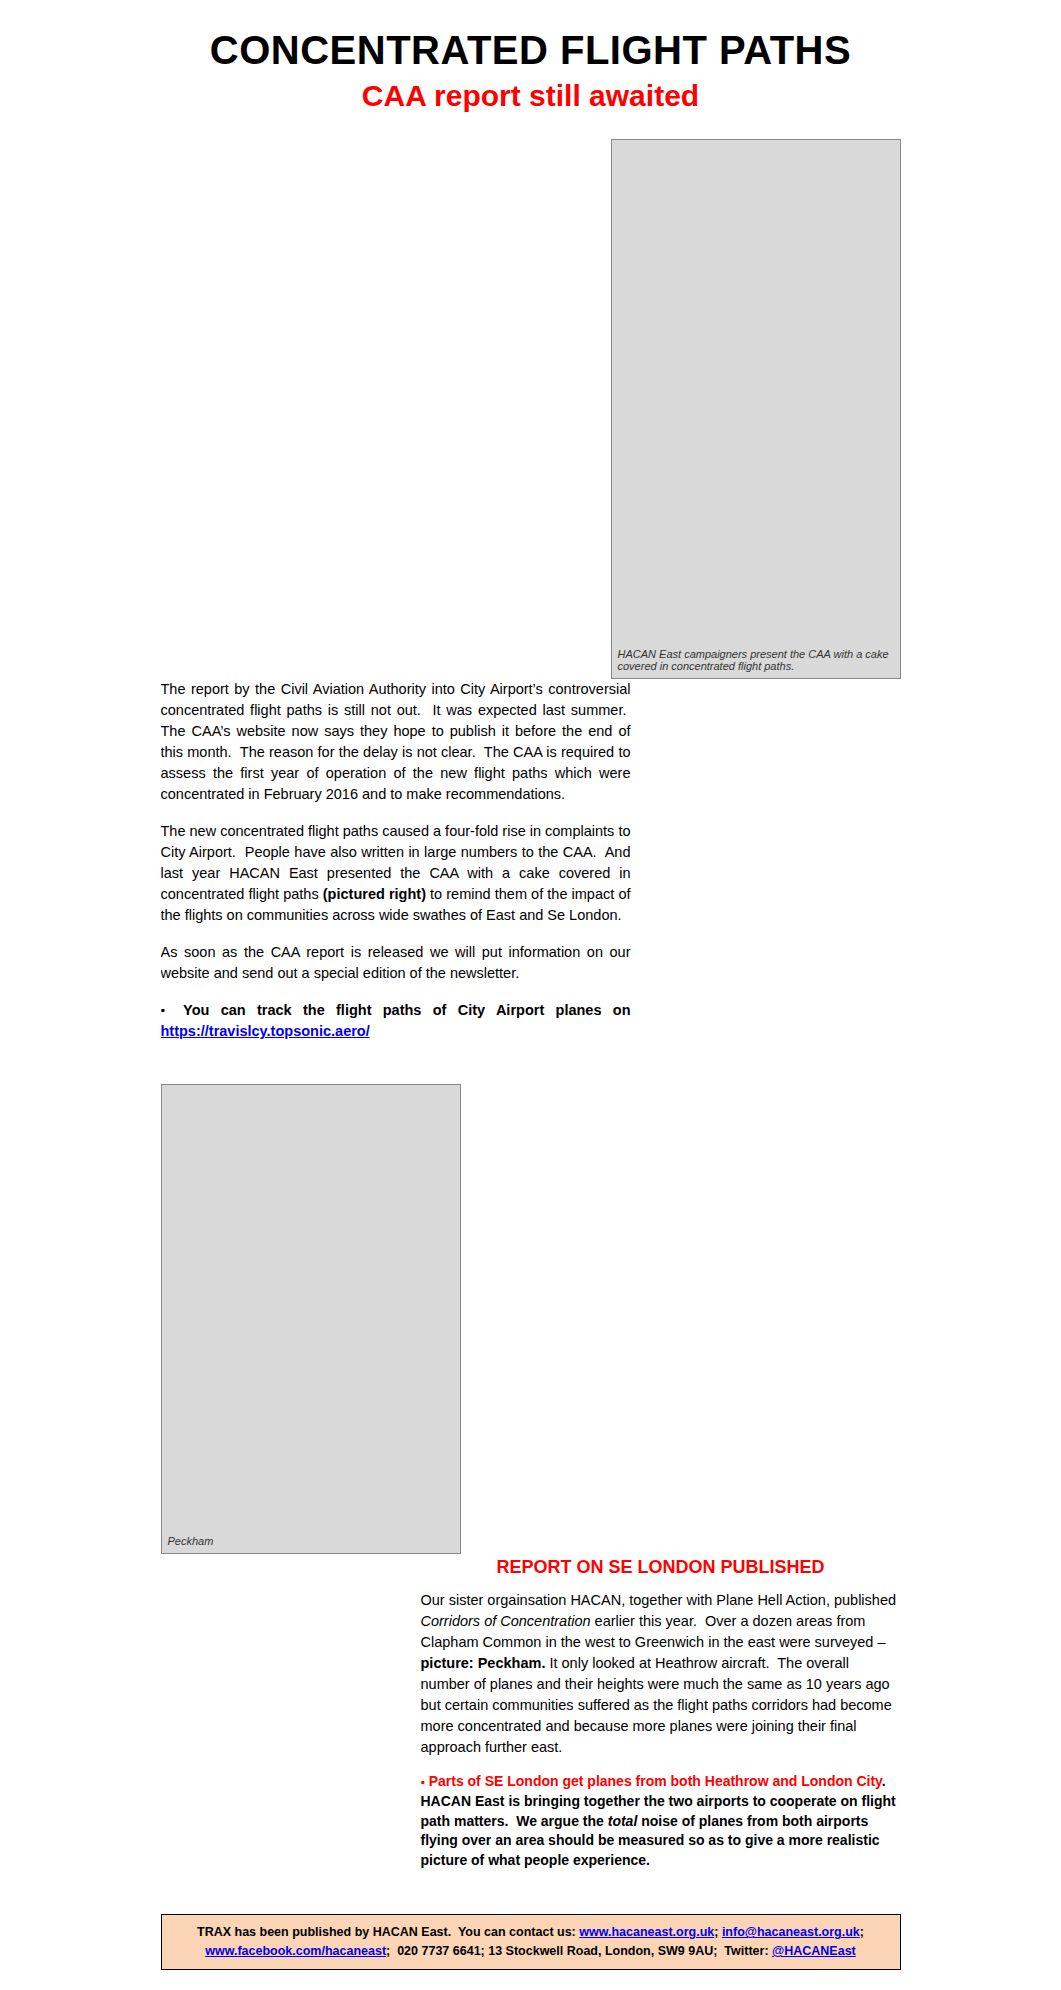CONCENTRATED FLIGHT PATHS
CAA report still awaited
HACAN East campaigners present the CAA with a cake covered in concentrated flight paths.
The report by the Civil Aviation Authority into City Airport’s controversial concentrated flight paths is still not out. It was expected last summer. The CAA’s website now says they hope to publish it before the end of this month. The reason for the delay is not clear. The CAA is required to assess the first year of operation of the new flight paths which were concentrated in February 2016 and to make recommendations.
The new concentrated flight paths caused a four-fold rise in complaints to City Airport. People have also written in large numbers to the CAA. And last year HACAN East presented the CAA with a cake covered in concentrated flight paths (pictured right) to remind them of the impact of the flights on communities across wide swathes of East and Se London.
As soon as the CAA report is released we will put information on our website and send out a special edition of the newsletter.
▪ You can track the flight paths of City Airport planes on https://travislcy.topsonic.aero/
Peckham
REPORT ON SE LONDON PUBLISHED
Our sister orgainsation HACAN, together with Plane Hell Action, published Corridors of Concentration earlier this year. Over a dozen areas from Clapham Common in the west to Greenwich in the east were surveyed – picture: Peckham. It only looked at Heathrow aircraft. The overall number of planes and their heights were much the same as 10 years ago but certain communities suffered as the flight paths corridors had become more concentrated and because more planes were joining their final approach further east.
▪ Parts of SE London get planes from both Heathrow and London City. HACAN East is bringing together the two airports to cooperate on flight path matters. We argue the total noise of planes from both airports flying over an area should be measured so as to give a more realistic picture of what people experience.
TRAX has been published by HACAN East. You can contact us: www.hacaneast.org.uk; info@hacaneast.org.uk;
www.facebook.com/hacaneast; 020 7737 6641; 13 Stockwell Road, London, SW9 9AU; Twitter: @HACANEast